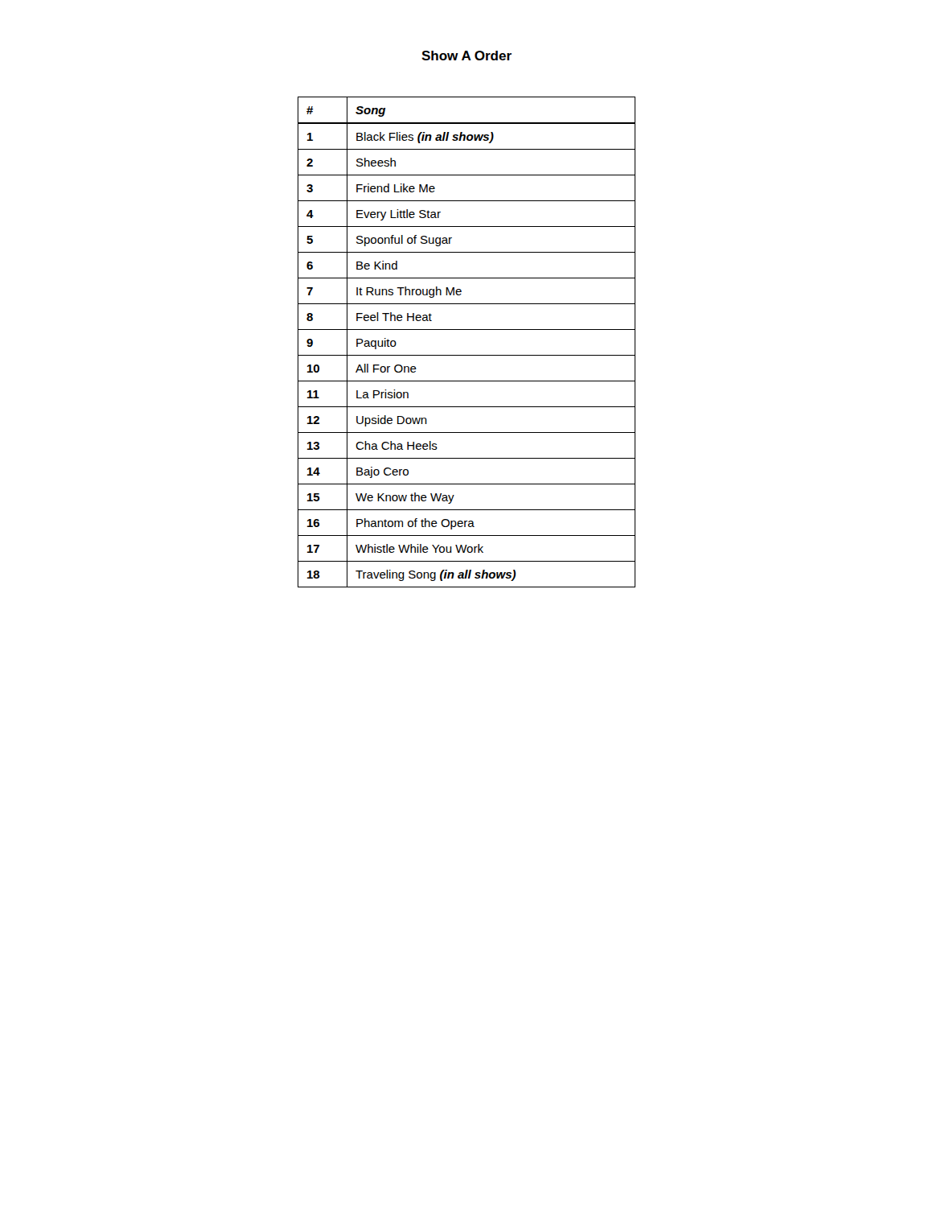Show A Order
| # | Song |
| --- | --- |
| 1 | Black Flies (in all shows) |
| 2 | Sheesh |
| 3 | Friend Like Me |
| 4 | Every Little Star |
| 5 | Spoonful of Sugar |
| 6 | Be Kind |
| 7 | It Runs Through Me |
| 8 | Feel The Heat |
| 9 | Paquito |
| 10 | All For One |
| 11 | La Prision |
| 12 | Upside Down |
| 13 | Cha Cha Heels |
| 14 | Bajo Cero |
| 15 | We Know the Way |
| 16 | Phantom of the Opera |
| 17 | Whistle While You Work |
| 18 | Traveling Song (in all shows) |